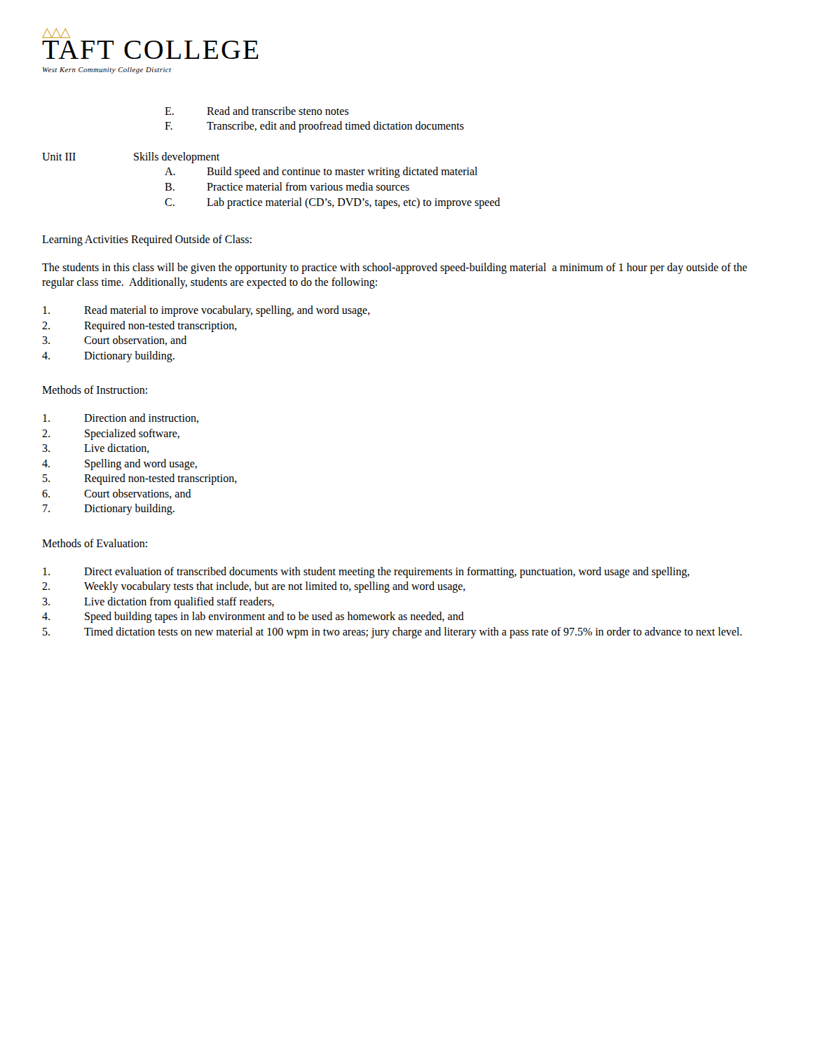△△△
TAFT COLLEGE
West Kern Community College District
E.
Read and transcribe steno notes
F.
Transcribe, edit and proofread timed dictation documents
Unit III
Skills development
A.
Build speed and continue to master writing dictated material
B.
Practice material from various media sources
C.
Lab practice material (CD’s, DVD’s, tapes, etc) to improve speed
Learning Activities Required Outside of Class:
The students in this class will be given the opportunity to practice with school-approved speed-building material a minimum of 1 hour per day outside of the regular class time. Additionally, students are expected to do the following:
1.
Read material to improve vocabulary, spelling, and word usage,
2.
Required non-tested transcription,
3.
Court observation, and
4.
Dictionary building.
Methods of Instruction:
1.
Direction and instruction,
2.
Specialized software,
3.
Live dictation,
4.
Spelling and word usage,
5.
Required non-tested transcription,
6.
Court observations, and
7.
Dictionary building.
Methods of Evaluation:
1.
Direct evaluation of transcribed documents with student meeting the requirements in formatting, punctuation, word usage and spelling,
2.
Weekly vocabulary tests that include, but are not limited to, spelling and word usage,
3.
Live dictation from qualified staff readers,
4.
Speed building tapes in lab environment and to be used as homework as needed, and
5.
Timed dictation tests on new material at 100 wpm in two areas; jury charge and literary with a pass rate of 97.5% in order to advance to next level.